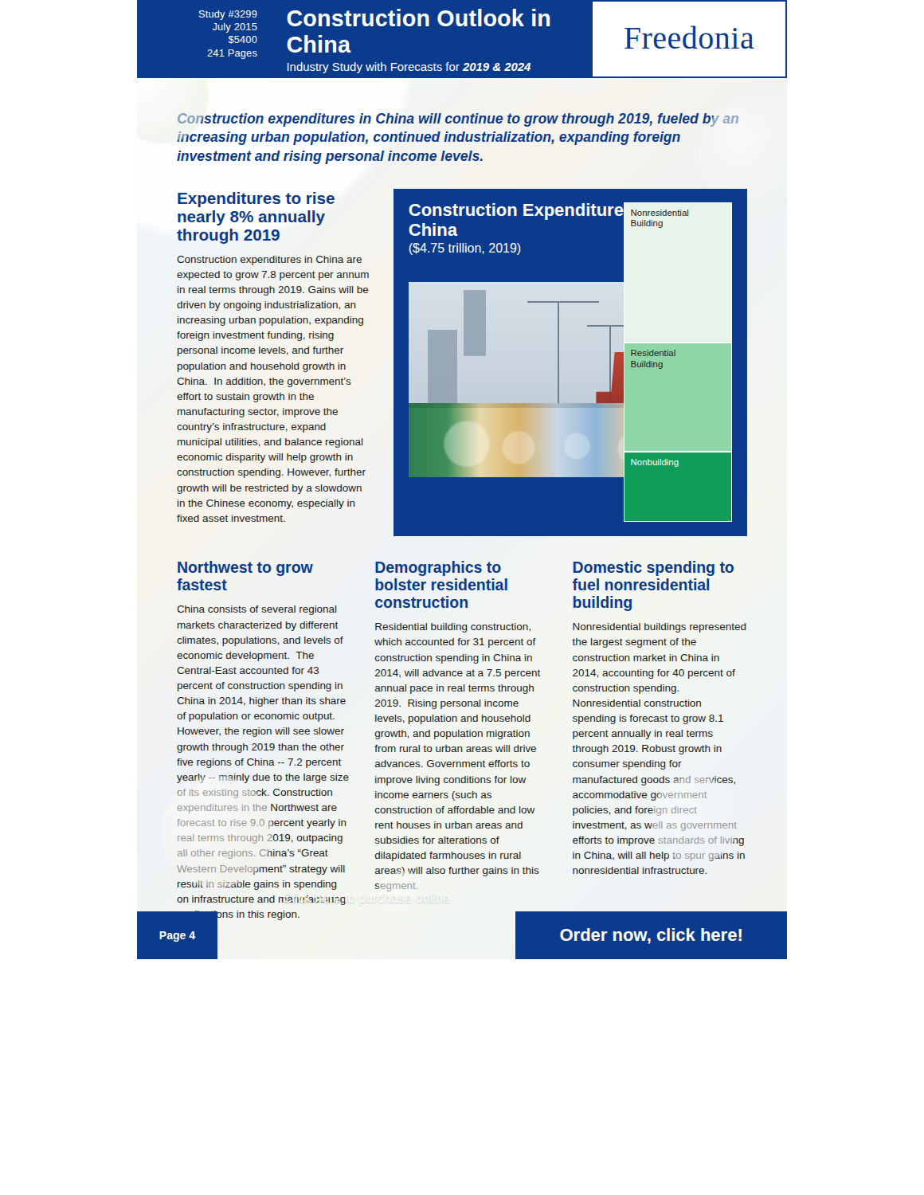Study #3299
July 2015
$5400
241 Pages
Construction Outlook in China
Industry Study with Forecasts for 2019 & 2024
® Freedonia
Construction expenditures in China will continue to grow through 2019, fueled by an increasing urban population, continued industrialization, expanding foreign investment and rising personal income levels.
Expenditures to rise nearly 8% annually through 2019
Construction expenditures in China are expected to grow 7.8 percent per annum in real terms through 2019. Gains will be driven by ongoing industrialization, an increasing urban population, expanding foreign investment funding, rising personal income levels, and further population and household growth in China. In addition, the government’s effort to sustain growth in the manufacturing sector, improve the country’s infrastructure, expand municipal utilities, and balance regional economic disparity will help growth in construction spending. However, further growth will be restricted by a slowdown in the Chinese economy, especially in fixed asset investment.
Construction Expenditures in China
($4.75 trillion, 2019)
Nonresidential
Building
Residential
Building
Nonbuilding
Northwest to grow fastest
China consists of several regional markets characterized by different climates, populations, and levels of economic development. The Central-East accounted for 43 percent of construction spending in China in 2014, higher than its share of population or economic output. However, the region will see slower growth through 2019 than the other five regions of China -- 7.2 percent yearly -- mainly due to the large size of its existing stock. Construction expenditures in the Northwest are forecast to rise 9.0 percent yearly in real terms through 2019, outpacing all other regions. China’s “Great Western Development” strategy will result in sizable gains in spending on infrastructure and manufacturing applications in this region.
Demographics to bolster residential construction
Residential building construction, which accounted for 31 percent of construction spending in China in 2014, will advance at a 7.5 percent annual pace in real terms through 2019. Rising personal income levels, population and household growth, and population migration from rural to urban areas will drive advances. Government efforts to improve living conditions for low income earners (such as construction of affordable and low rent houses in urban areas and subsidies for alterations of dilapidated farmhouses in rural areas) will also further gains in this segment.
Domestic spending to fuel nonresidential building
Nonresidential buildings represented the largest segment of the construction market in China in 2014, accounting for 40 percent of construction spending. Nonresidential construction spending is forecast to grow 8.1 percent annually in real terms through 2019. Robust growth in consumer spending for manufactured goods and services, accommodative government policies, and foreign direct investment, as well as government efforts to improve standards of living in China, will all help to spur gains in nonresidential infrastructure.
Copyright 2015 The Freedonia Group, Inc.
Click here to purchase online
Page 4
Order now, click here!